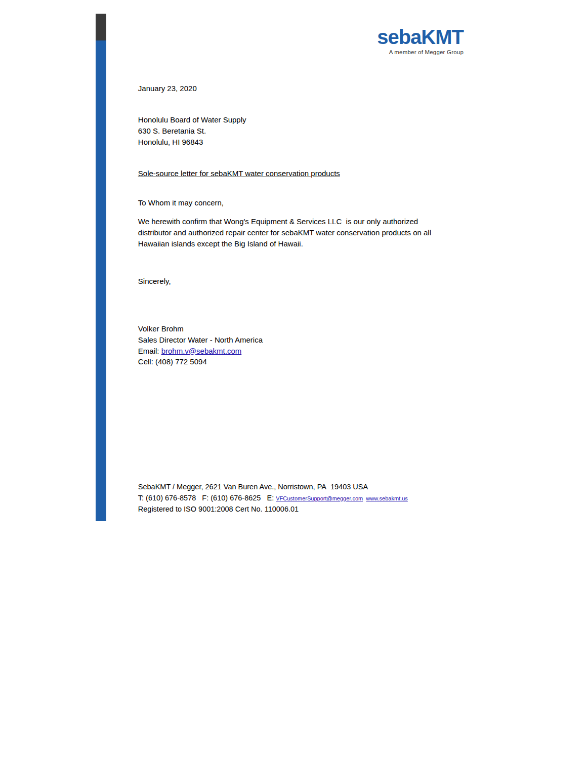seba KMT
A member of Megger Group
January 23, 2020
Honolulu Board of Water Supply
630 S. Beretania St.
Honolulu, HI 96843
Sole-source letter for sebaKMT water conservation products
To Whom it may concern,
We herewith confirm that Wong's Equipment & Services LLC is our only authorized distributor and authorized repair center for sebaKMT water conservation products on all Hawaiian islands except the Big Island of Hawaii.
Sincerely,
Volker Brohm
Sales Director Water - North America
Email: brohm.v@sebakmt.com
Cell: (408) 772 5094
SebaKMT / Megger, 2621 Van Buren Ave., Norristown, PA 19403 USA
T: (610) 676-8578 F: (610) 676-8625 E: VFCustomerSupport@megger.com www.sebakmt.us
Registered to ISO 9001:2008 Cert No. 110006.01